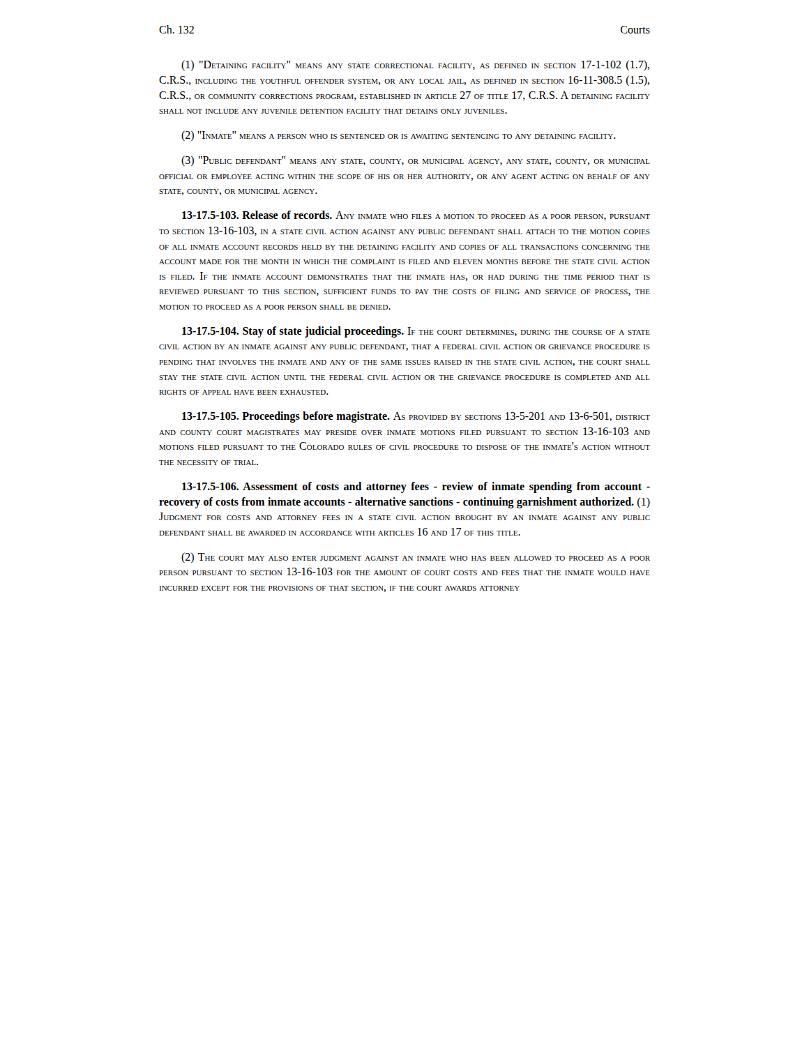Ch. 132 Courts
(1) "Detaining facility" means any state correctional facility, as defined in section 17-1-102 (1.7), C.R.S., including the youthful offender system, or any local jail, as defined in section 16-11-308.5 (1.5), C.R.S., or community corrections program, established in article 27 of title 17, C.R.S. A detaining facility shall not include any juvenile detention facility that detains only juveniles.
(2) "Inmate" means a person who is sentenced or is awaiting sentencing to any detaining facility.
(3) "Public defendant" means any state, county, or municipal agency, any state, county, or municipal official or employee acting within the scope of his or her authority, or any agent acting on behalf of any state, county, or municipal agency.
13-17.5-103. Release of records. Any inmate who files a motion to proceed as a poor person, pursuant to section 13-16-103, in a state civil action against any public defendant shall attach to the motion copies of all inmate account records held by the detaining facility and copies of all transactions concerning the account made for the month in which the complaint is filed and eleven months before the state civil action is filed. If the inmate account demonstrates that the inmate has, or had during the time period that is reviewed pursuant to this section, sufficient funds to pay the costs of filing and service of process, the motion to proceed as a poor person shall be denied.
13-17.5-104. Stay of state judicial proceedings. If the court determines, during the course of a state civil action by an inmate against any public defendant, that a federal civil action or grievance procedure is pending that involves the inmate and any of the same issues raised in the state civil action, the court shall stay the state civil action until the federal civil action or the grievance procedure is completed and all rights of appeal have been exhausted.
13-17.5-105. Proceedings before magistrate. As provided by sections 13-5-201 and 13-6-501, district and county court magistrates may preside over inmate motions filed pursuant to section 13-16-103 and motions filed pursuant to the Colorado rules of civil procedure to dispose of the inmate's action without the necessity of trial.
13-17.5-106. Assessment of costs and attorney fees - review of inmate spending from account - recovery of costs from inmate accounts - alternative sanctions - continuing garnishment authorized. (1) Judgment for costs and attorney fees in a state civil action brought by an inmate against any public defendant shall be awarded in accordance with articles 16 and 17 of this title.
(2) The court may also enter judgment against an inmate who has been allowed to proceed as a poor person pursuant to section 13-16-103 for the amount of court costs and fees that the inmate would have incurred except for the provisions of that section, if the court awards attorney